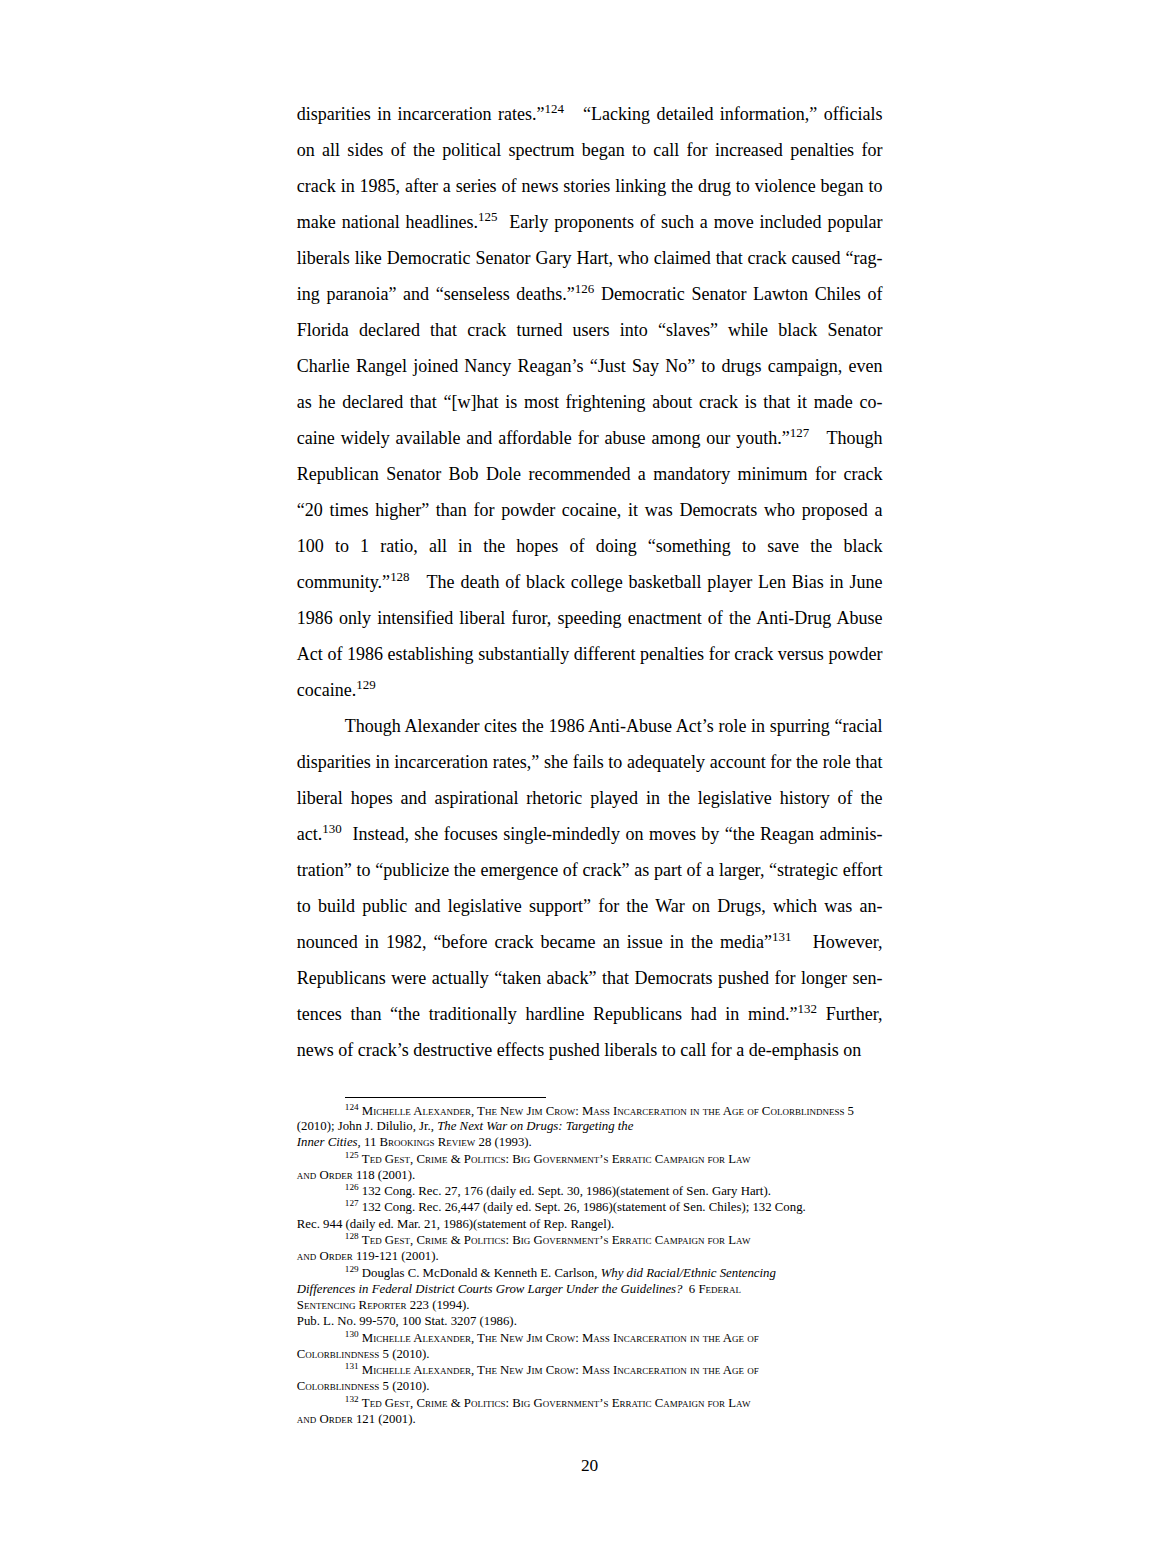disparities in incarceration rates.”124 “Lacking detailed information,” officials on all sides of the political spectrum began to call for increased penalties for crack in 1985, after a series of news stories linking the drug to violence began to make national headlines.125 Early proponents of such a move included popular liberals like Democratic Senator Gary Hart, who claimed that crack caused “raging paranoia” and “senseless deaths.”126 Democratic Senator Lawton Chiles of Florida declared that crack turned users into “slaves” while black Senator Charlie Rangel joined Nancy Reagan’s “Just Say No” to drugs campaign, even as he declared that “[w]hat is most frightening about crack is that it made cocaine widely available and affordable for abuse among our youth.”127 Though Republican Senator Bob Dole recommended a mandatory minimum for crack “20 times higher” than for powder cocaine, it was Democrats who proposed a 100 to 1 ratio, all in the hopes of doing “something to save the black community.”128 The death of black college basketball player Len Bias in June 1986 only intensified liberal furor, speeding enactment of the Anti-Drug Abuse Act of 1986 establishing substantially different penalties for crack versus powder cocaine.129
Though Alexander cites the 1986 Anti-Abuse Act’s role in spurring “racial disparities in incarceration rates,” she fails to adequately account for the role that liberal hopes and aspirational rhetoric played in the legislative history of the act.130 Instead, she focuses single-mindedly on moves by “the Reagan administration” to “publicize the emergence of crack” as part of a larger, “strategic effort to build public and legislative support” for the War on Drugs, which was announced in 1982, “before crack became an issue in the media”131 However, Republicans were actually “taken aback” that Democrats pushed for longer sentences than “the traditionally hardline Republicans had in mind.”132 Further, news of crack’s destructive effects pushed liberals to call for a de-emphasis on
124 Michelle Alexander, The New Jim Crow: Mass Incarceration in the Age of Colorblindness 5 (2010); John J. Dilulio, Jr., The Next War on Drugs: Targeting the
Inner Cities, 11 Brookings Review 28 (1993).
125 Ted Gest, Crime & Politics: Big Government’s Erratic Campaign for Law
and Order 118 (2001).
126 132 Cong. Rec. 27, 176 (daily ed. Sept. 30, 1986)(statement of Sen. Gary Hart).
127 132 Cong. Rec. 26,447 (daily ed. Sept. 26, 1986)(statement of Sen. Chiles); 132 Cong.
Rec. 944 (daily ed. Mar. 21, 1986)(statement of Rep. Rangel).
128 Ted Gest, Crime & Politics: Big Government’s Erratic Campaign for Law
and Order 119-121 (2001).
129 Douglas C. McDonald & Kenneth E. Carlson, Why did Racial/Ethnic Sentencing
Differences in Federal District Courts Grow Larger Under the Guidelines? 6 Federal
Sentencing Reporter 223 (1994).
Pub. L. No. 99-570, 100 Stat. 3207 (1986).
130 Michelle Alexander, The New Jim Crow: Mass Incarceration in the Age of
Colorblindness 5 (2010).
131 Michelle Alexander, The New Jim Crow: Mass Incarceration in the Age of
Colorblindness 5 (2010).
132 Ted Gest, Crime & Politics: Big Government’s Erratic Campaign for Law
and Order 121 (2001).
20